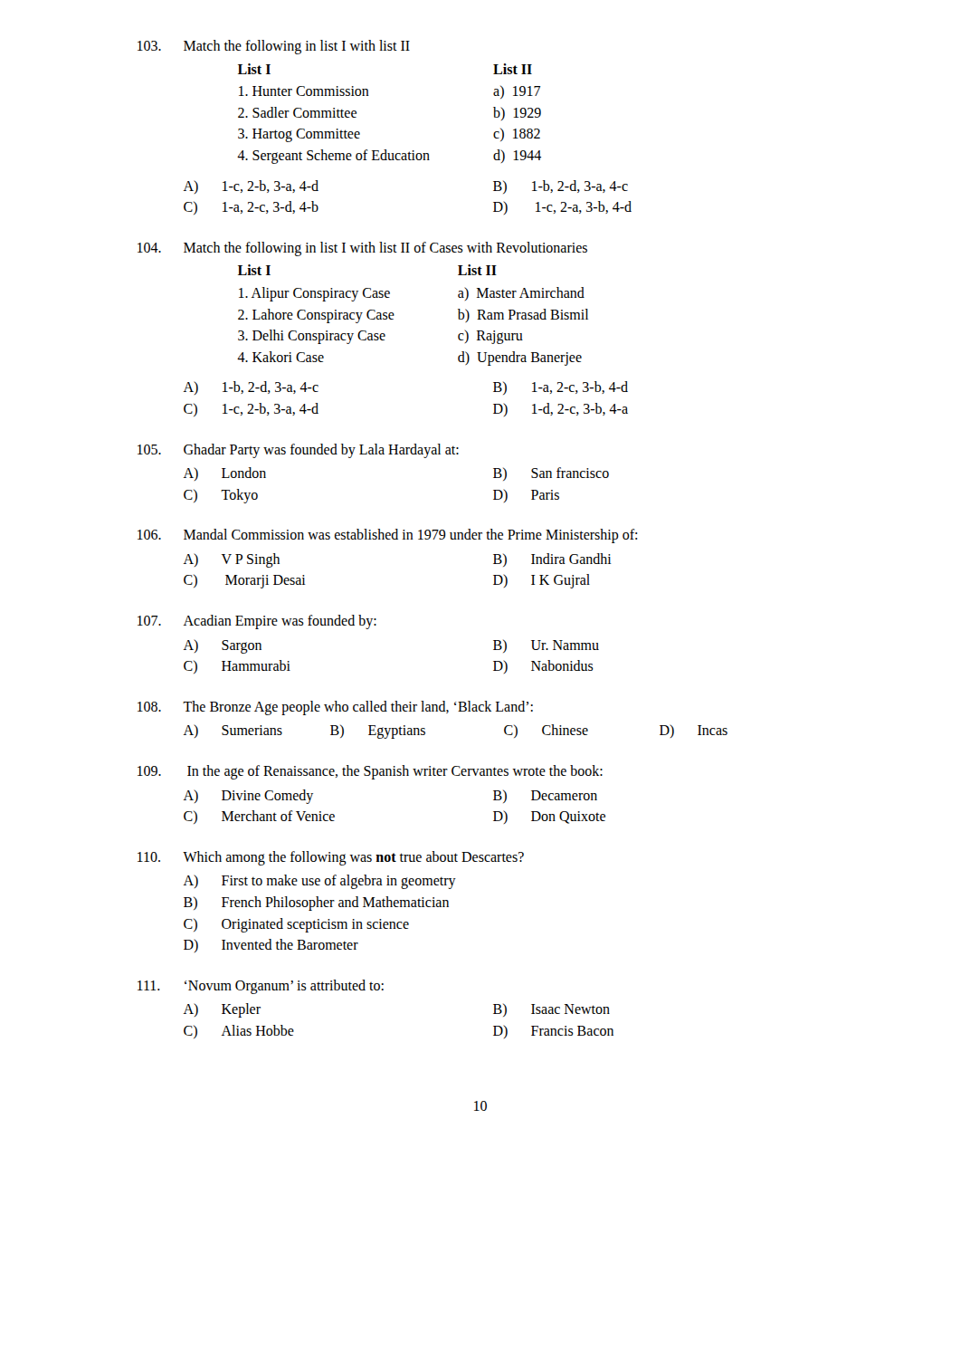103.
Match the following in list I with list II
| List I | List II |
| --- | --- |
| 1. Hunter Commission | a) 1917 |
| 2. Sadler Committee | b) 1929 |
| 3. Hartog Committee | c) 1882 |
| 4. Sergeant Scheme of Education | d) 1944 |
| A) | 1-c, 2-b, 3-a, 4-d | B) | 1-b, 2-d, 3-a, 4-c |
| C) | 1-a, 2-c, 3-d, 4-b | D) | 1-c, 2-a, 3-b, 4-d |
104.
Match the following in list I with list II of Cases with Revolutionaries
| List I | List II |
| --- | --- |
| 1. Alipur Conspiracy Case | a) Master Amirchand |
| 2. Lahore Conspiracy Case | b) Ram Prasad Bismil |
| 3. Delhi Conspiracy Case | c) Rajguru |
| 4. Kakori Case | d) Upendra Banerjee |
| A) | 1-b, 2-d, 3-a, 4-c | B) | 1-a, 2-c, 3-b, 4-d |
| C) | 1-c, 2-b, 3-a, 4-d | D) | 1-d, 2-c, 3-b, 4-a |
105.
Ghadar Party was founded by Lala Hardayal at:
| A) | London | B) | San francisco |
| C) | Tokyo | D) | Paris |
106.
Mandal Commission was established in 1979 under the Prime Ministership of:
| A) | V P Singh | B) | Indira Gandhi |
| C) | Morarji Desai | D) | I K Gujral |
107.
Acadian Empire was founded by:
| A) | Sargon | B) | Ur. Nammu |
| C) | Hammurabi | D) | Nabonidus |
108.
The Bronze Age people who called their land, ‘Black Land’:
| A) | Sumerians | B) | Egyptians | C) | Chinese | D) | Incas |
109.
In the age of Renaissance, the Spanish writer Cervantes wrote the book:
| A) | Divine Comedy | B) | Decameron |
| C) | Merchant of Venice | D) | Don Quixote |
110.
Which among the following was not true about Descartes?
| A) | First to make use of algebra in geometry |
| B) | French Philosopher and Mathematician |
| C) | Originated scepticism in science |
| D) | Invented the Barometer |
111.
‘Novum Organum’ is attributed to:
| A) | Kepler | B) | Isaac Newton |
| C) | Alias Hobbe | D) | Francis Bacon |
10